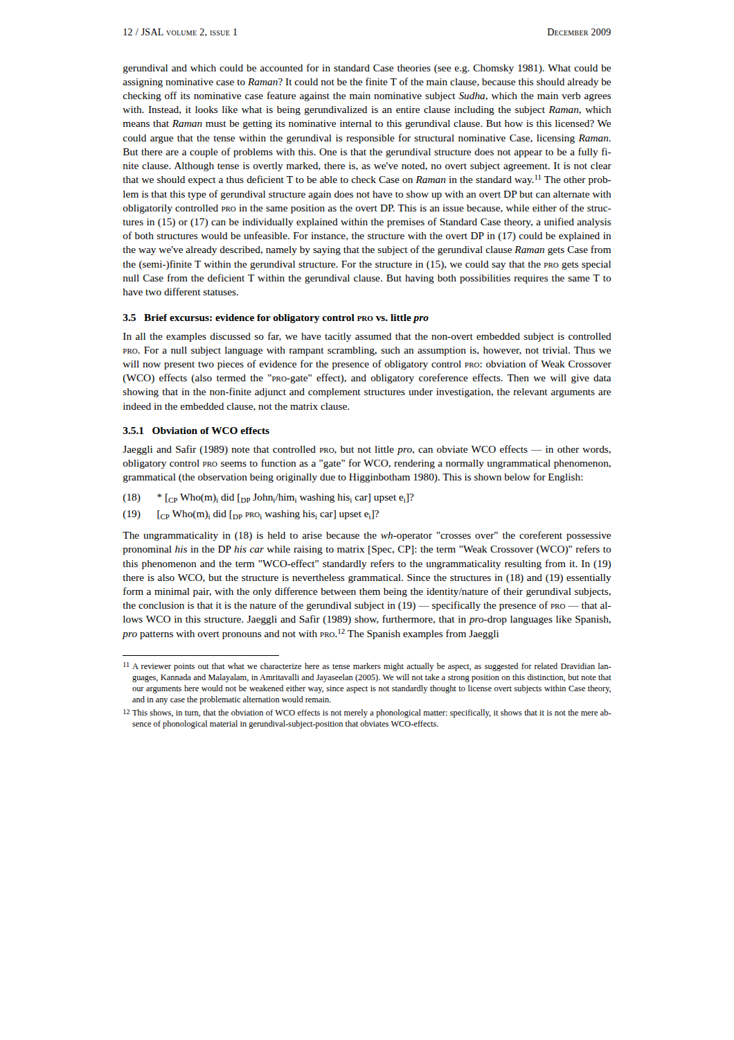12 / JSAL volume 2, issue 1 December 2009
gerundival and which could be accounted for in standard Case theories (see e.g. Chomsky 1981). What could be assigning nominative case to Raman? It could not be the finite T of the main clause, because this should already be checking off its nominative case feature against the main nominative subject Sudha, which the main verb agrees with. Instead, it looks like what is being gerundivalized is an entire clause including the subject Raman, which means that Raman must be getting its nominative internal to this gerundival clause. But how is this licensed? We could argue that the tense within the gerundival is responsible for structural nominative Case, licensing Raman. But there are a couple of problems with this. One is that the gerundival structure does not appear to be a fully finite clause. Although tense is overtly marked, there is, as we've noted, no overt subject agreement. It is not clear that we should expect a thus deficient T to be able to check Case on Raman in the standard way.11 The other problem is that this type of gerundival structure again does not have to show up with an overt DP but can alternate with obligatorily controlled pro in the same position as the overt DP. This is an issue because, while either of the structures in (15) or (17) can be individually explained within the premises of Standard Case theory, a unified analysis of both structures would be unfeasible. For instance, the structure with the overt DP in (17) could be explained in the way we've already described, namely by saying that the subject of the gerundival clause Raman gets Case from the (semi-)finite T within the gerundival structure. For the structure in (15), we could say that the pro gets special null Case from the deficient T within the gerundival clause. But having both possibilities requires the same T to have two different statuses.
3.5 Brief excursus: evidence for obligatory control pro vs. little pro
In all the examples discussed so far, we have tacitly assumed that the non-overt embedded subject is controlled pro. For a null subject language with rampant scrambling, such an assumption is, however, not trivial. Thus we will now present two pieces of evidence for the presence of obligatory control pro: obviation of Weak Crossover (WCO) effects (also termed the "pro-gate" effect), and obligatory coreference effects. Then we will give data showing that in the non-finite adjunct and complement structures under investigation, the relevant arguments are indeed in the embedded clause, not the matrix clause.
3.5.1 Obviation of WCO effects
Jaeggli and Safir (1989) note that controlled pro, but not little pro, can obviate WCO effects — in other words, obligatory control pro seems to function as a "gate" for WCO, rendering a normally ungrammatical phenomenon, grammatical (the observation being originally due to Higginbotham 1980). This is shown below for English:
(18)* [CP Who(m)i did [DP Johni/himi washing hisi car] upset ei]?
(19)[CP Who(m)i did [DP proi washing hisi car] upset ei]?
The ungrammaticality in (18) is held to arise because the wh-operator "crosses over" the coreferent possessive pronominal his in the DP his car while raising to matrix [Spec, CP]: the term "Weak Crossover (WCO)" refers to this phenomenon and the term "WCO-effect" standardly refers to the ungrammaticality resulting from it. In (19) there is also WCO, but the structure is nevertheless grammatical. Since the structures in (18) and (19) essentially form a minimal pair, with the only difference between them being the identity/nature of their gerundival subjects, the conclusion is that it is the nature of the gerundival subject in (19) — specifically the presence of pro — that allows WCO in this structure. Jaeggli and Safir (1989) show, furthermore, that in pro-drop languages like Spanish, pro patterns with overt pronouns and not with pro.12 The Spanish examples from Jaeggli
11 A reviewer points out that what we characterize here as tense markers might actually be aspect, as suggested for related Dravidian languages, Kannada and Malayalam, in Amritavalli and Jayaseelan (2005). We will not take a strong position on this distinction, but note that our arguments here would not be weakened either way, since aspect is not standardly thought to license overt subjects within Case theory, and in any case the problematic alternation would remain.
12 This shows, in turn, that the obviation of WCO effects is not merely a phonological matter: specifically, it shows that it is not the mere absence of phonological material in gerundival-subject-position that obviates WCO-effects.